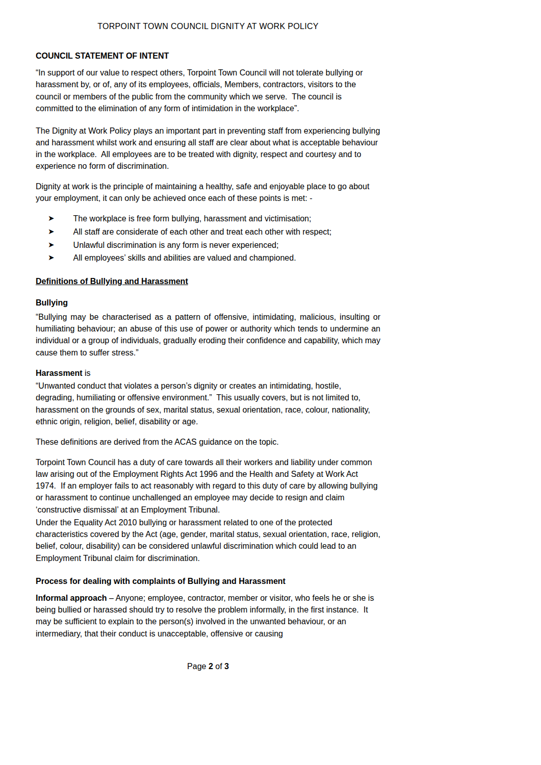TORPOINT TOWN COUNCIL DIGNITY AT WORK POLICY
COUNCIL STATEMENT OF INTENT
“In support of our value to respect others, Torpoint Town Council will not tolerate bullying or harassment by, or of, any of its employees, officials, Members, contractors, visitors to the council or members of the public from the community which we serve. The council is committed to the elimination of any form of intimidation in the workplace”.
The Dignity at Work Policy plays an important part in preventing staff from experiencing bullying and harassment whilst work and ensuring all staff are clear about what is acceptable behaviour in the workplace. All employees are to be treated with dignity, respect and courtesy and to experience no form of discrimination.
Dignity at work is the principle of maintaining a healthy, safe and enjoyable place to go about your employment, it can only be achieved once each of these points is met: -
The workplace is free form bullying, harassment and victimisation;
All staff are considerate of each other and treat each other with respect;
Unlawful discrimination is any form is never experienced;
All employees’ skills and abilities are valued and championed.
Definitions of Bullying and Harassment
Bullying
“Bullying may be characterised as a pattern of offensive, intimidating, malicious, insulting or humiliating behaviour; an abuse of this use of power or authority which tends to undermine an individual or a group of individuals, gradually eroding their confidence and capability, which may cause them to suffer stress.”
Harassment is
“Unwanted conduct that violates a person’s dignity or creates an intimidating, hostile, degrading, humiliating or offensive environment.” This usually covers, but is not limited to, harassment on the grounds of sex, marital status, sexual orientation, race, colour, nationality, ethnic origin, religion, belief, disability or age.
These definitions are derived from the ACAS guidance on the topic.
Torpoint Town Council has a duty of care towards all their workers and liability under common law arising out of the Employment Rights Act 1996 and the Health and Safety at Work Act 1974. If an employer fails to act reasonably with regard to this duty of care by allowing bullying or harassment to continue unchallenged an employee may decide to resign and claim ‘constructive dismissal’ at an Employment Tribunal.
Under the Equality Act 2010 bullying or harassment related to one of the protected characteristics covered by the Act (age, gender, marital status, sexual orientation, race, religion, belief, colour, disability) can be considered unlawful discrimination which could lead to an Employment Tribunal claim for discrimination.
Process for dealing with complaints of Bullying and Harassment
Informal approach – Anyone; employee, contractor, member or visitor, who feels he or she is being bullied or harassed should try to resolve the problem informally, in the first instance. It may be sufficient to explain to the person(s) involved in the unwanted behaviour, or an intermediary, that their conduct is unacceptable, offensive or causing
Page 2 of 3